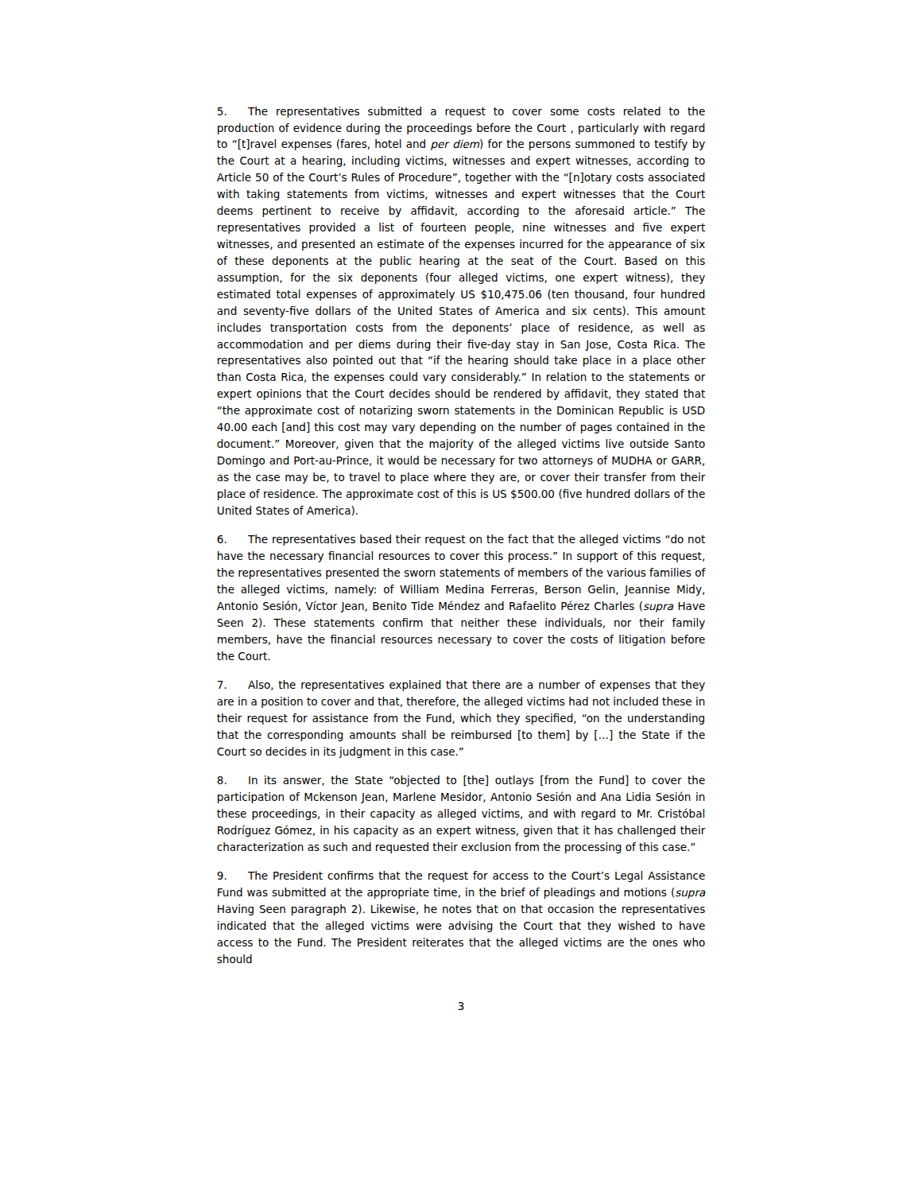5. The representatives submitted a request to cover some costs related to the production of evidence during the proceedings before the Court , particularly with regard to “[t]ravel expenses (fares, hotel and per diem) for the persons summoned to testify by the Court at a hearing, including victims, witnesses and expert witnesses, according to Article 50 of the Court’s Rules of Procedure”, together with the “[n]otary costs associated with taking statements from victims, witnesses and expert witnesses that the Court deems pertinent to receive by affidavit, according to the aforesaid article.” The representatives provided a list of fourteen people, nine witnesses and five expert witnesses, and presented an estimate of the expenses incurred for the appearance of six of these deponents at the public hearing at the seat of the Court. Based on this assumption, for the six deponents (four alleged victims, one expert witness), they estimated total expenses of approximately US $10,475.06 (ten thousand, four hundred and seventy-five dollars of the United States of America and six cents). This amount includes transportation costs from the deponents’ place of residence, as well as accommodation and per diems during their five-day stay in San Jose, Costa Rica. The representatives also pointed out that “if the hearing should take place in a place other than Costa Rica, the expenses could vary considerably.” In relation to the statements or expert opinions that the Court decides should be rendered by affidavit, they stated that “the approximate cost of notarizing sworn statements in the Dominican Republic is USD 40.00 each [and] this cost may vary depending on the number of pages contained in the document.” Moreover, given that the majority of the alleged victims live outside Santo Domingo and Port-au-Prince, it would be necessary for two attorneys of MUDHA or GARR, as the case may be, to travel to place where they are, or cover their transfer from their place of residence. The approximate cost of this is US $500.00 (five hundred dollars of the United States of America).
6. The representatives based their request on the fact that the alleged victims “do not have the necessary financial resources to cover this process.” In support of this request, the representatives presented the sworn statements of members of the various families of the alleged victims, namely: of William Medina Ferreras, Berson Gelin, Jeannise Midy, Antonio Sesión, Víctor Jean, Benito Tide Méndez and Rafaelito Pérez Charles (supra Have Seen 2). These statements confirm that neither these individuals, nor their family members, have the financial resources necessary to cover the costs of litigation before the Court.
7. Also, the representatives explained that there are a number of expenses that they are in a position to cover and that, therefore, the alleged victims had not included these in their request for assistance from the Fund, which they specified, “on the understanding that the corresponding amounts shall be reimbursed [to them] by […] the State if the Court so decides in its judgment in this case.”
8. In its answer, the State “objected to [the] outlays [from the Fund] to cover the participation of Mckenson Jean, Marlene Mesidor, Antonio Sesión and Ana Lidia Sesión in these proceedings, in their capacity as alleged victims, and with regard to Mr. Cristóbal Rodríguez Gómez, in his capacity as an expert witness, given that it has challenged their characterization as such and requested their exclusion from the processing of this case.”
9. The President confirms that the request for access to the Court’s Legal Assistance Fund was submitted at the appropriate time, in the brief of pleadings and motions (supra Having Seen paragraph 2). Likewise, he notes that on that occasion the representatives indicated that the alleged victims were advising the Court that they wished to have access to the Fund. The President reiterates that the alleged victims are the ones who should
3